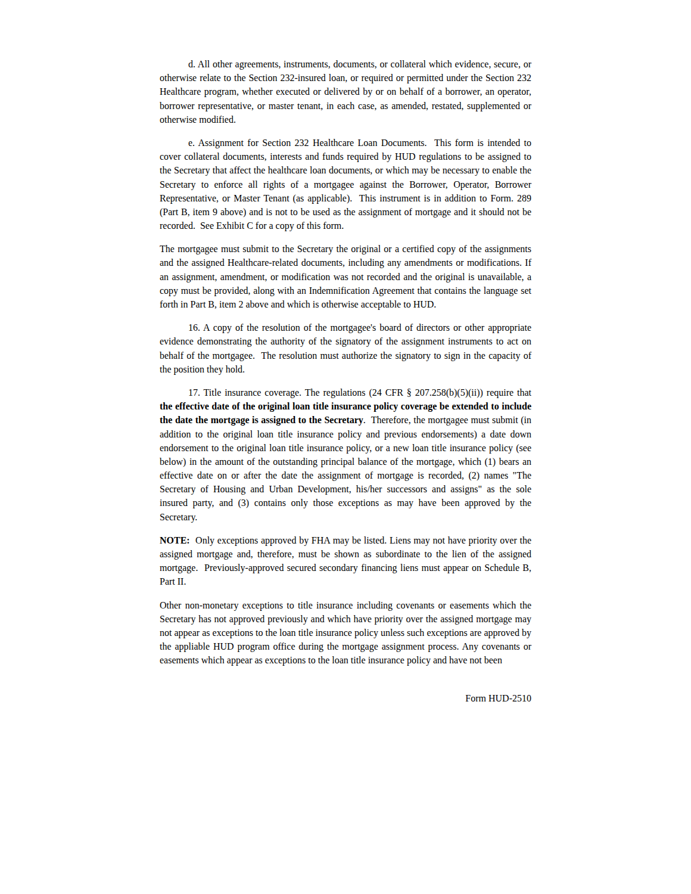d. All other agreements, instruments, documents, or collateral which evidence, secure, or otherwise relate to the Section 232-insured loan, or required or permitted under the Section 232 Healthcare program, whether executed or delivered by or on behalf of a borrower, an operator, borrower representative, or master tenant, in each case, as amended, restated, supplemented or otherwise modified.
e. Assignment for Section 232 Healthcare Loan Documents. This form is intended to cover collateral documents, interests and funds required by HUD regulations to be assigned to the Secretary that affect the healthcare loan documents, or which may be necessary to enable the Secretary to enforce all rights of a mortgagee against the Borrower, Operator, Borrower Representative, or Master Tenant (as applicable). This instrument is in addition to Form. 289 (Part B, item 9 above) and is not to be used as the assignment of mortgage and it should not be recorded. See Exhibit C for a copy of this form.
The mortgagee must submit to the Secretary the original or a certified copy of the assignments and the assigned Healthcare-related documents, including any amendments or modifications. If an assignment, amendment, or modification was not recorded and the original is unavailable, a copy must be provided, along with an Indemnification Agreement that contains the language set forth in Part B, item 2 above and which is otherwise acceptable to HUD.
16. A copy of the resolution of the mortgagee's board of directors or other appropriate evidence demonstrating the authority of the signatory of the assignment instruments to act on behalf of the mortgagee. The resolution must authorize the signatory to sign in the capacity of the position they hold.
17. Title insurance coverage. The regulations (24 CFR § 207.258(b)(5)(ii)) require that the effective date of the original loan title insurance policy coverage be extended to include the date the mortgage is assigned to the Secretary. Therefore, the mortgagee must submit (in addition to the original loan title insurance policy and previous endorsements) a date down endorsement to the original loan title insurance policy, or a new loan title insurance policy (see below) in the amount of the outstanding principal balance of the mortgage, which (1) bears an effective date on or after the date the assignment of mortgage is recorded, (2) names "The Secretary of Housing and Urban Development, his/her successors and assigns" as the sole insured party, and (3) contains only those exceptions as may have been approved by the Secretary.
NOTE: Only exceptions approved by FHA may be listed. Liens may not have priority over the assigned mortgage and, therefore, must be shown as subordinate to the lien of the assigned mortgage. Previously-approved secured secondary financing liens must appear on Schedule B, Part II.
Other non-monetary exceptions to title insurance including covenants or easements which the Secretary has not approved previously and which have priority over the assigned mortgage may not appear as exceptions to the loan title insurance policy unless such exceptions are approved by the appliable HUD program office during the mortgage assignment process. Any covenants or easements which appear as exceptions to the loan title insurance policy and have not been
Form HUD-2510